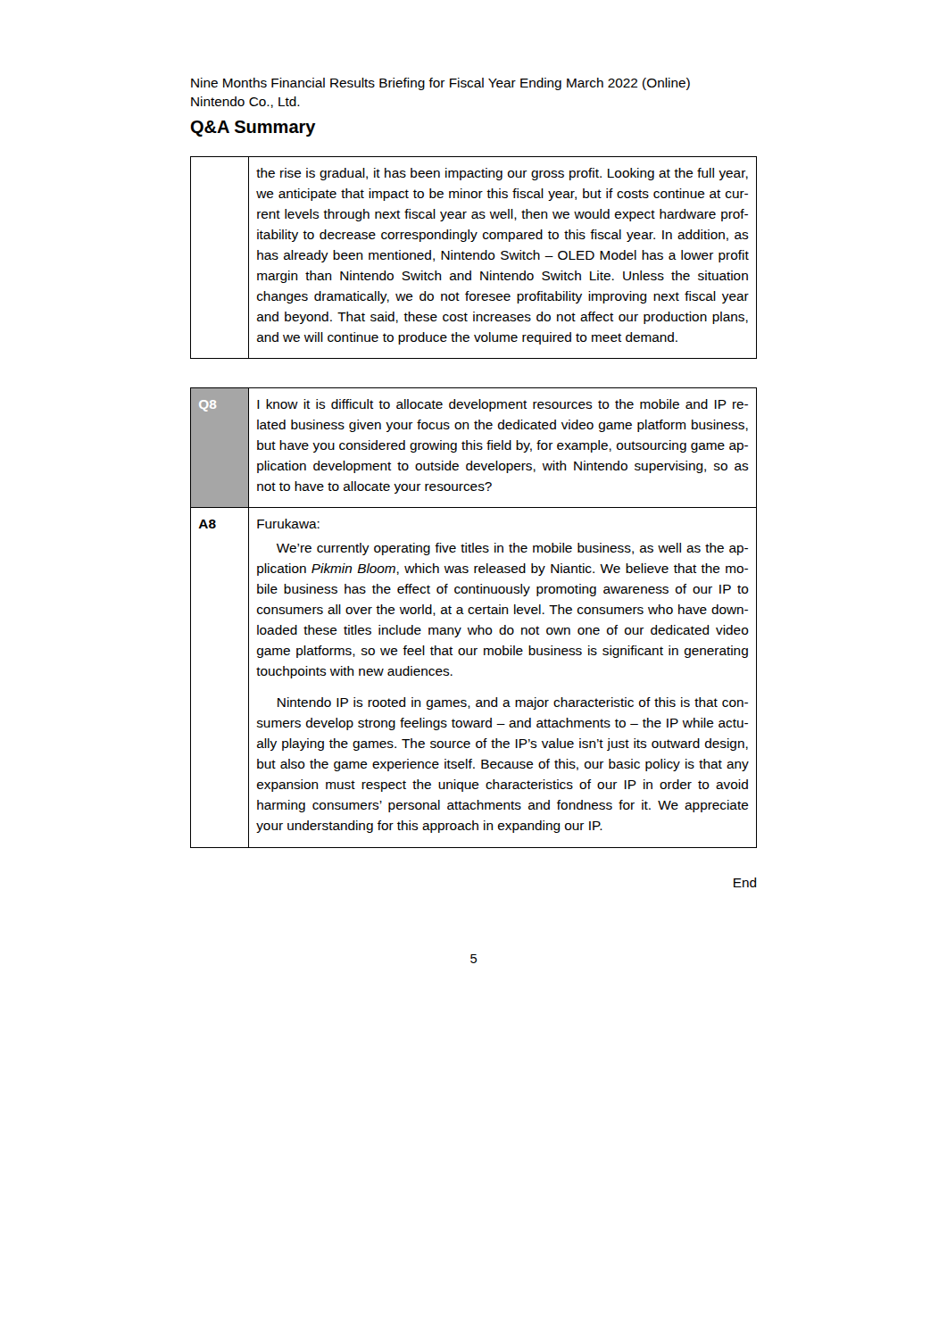Nine Months Financial Results Briefing for Fiscal Year Ending March 2022 (Online) Nintendo Co., Ltd.
Q&A Summary
| | the rise is gradual, it has been impacting our gross profit. Looking at the full year, we anticipate that impact to be minor this fiscal year, but if costs continue at current levels through next fiscal year as well, then we would expect hardware profitability to decrease correspondingly compared to this fiscal year. In addition, as has already been mentioned, Nintendo Switch – OLED Model has a lower profit margin than Nintendo Switch and Nintendo Switch Lite. Unless the situation changes dramatically, we do not foresee profitability improving next fiscal year and beyond. That said, these cost increases do not affect our production plans, and we will continue to produce the volume required to meet demand. |
| Q8 | I know it is difficult to allocate development resources to the mobile and IP related business given your focus on the dedicated video game platform business, but have you considered growing this field by, for example, outsourcing game application development to outside developers, with Nintendo supervising, so as not to have to allocate your resources? |
| A8 | Furukawa: We’re currently operating five titles in the mobile business, as well as the application Pikmin Bloom , which was released by Niantic. We believe that the mobile business has the effect of continuously promoting awareness of our IP to consumers all over the world, at a certain level. The consumers who have downloaded these titles include many who do not own one of our dedicated video game platforms, so we feel that our mobile business is significant in generating touchpoints with new audiences. Nintendo IP is rooted in games, and a major characteristic of this is that consumers develop strong feelings toward – and attachments to – the IP while actually playing the games. The source of the IP’s value isn’t just its outward design, but also the game experience itself. Because of this, our basic policy is that any expansion must respect the unique characteristics of our IP in order to avoid harming consumers’ personal attachments and fondness for it. We appreciate your understanding for this approach in expanding our IP. |
End
5